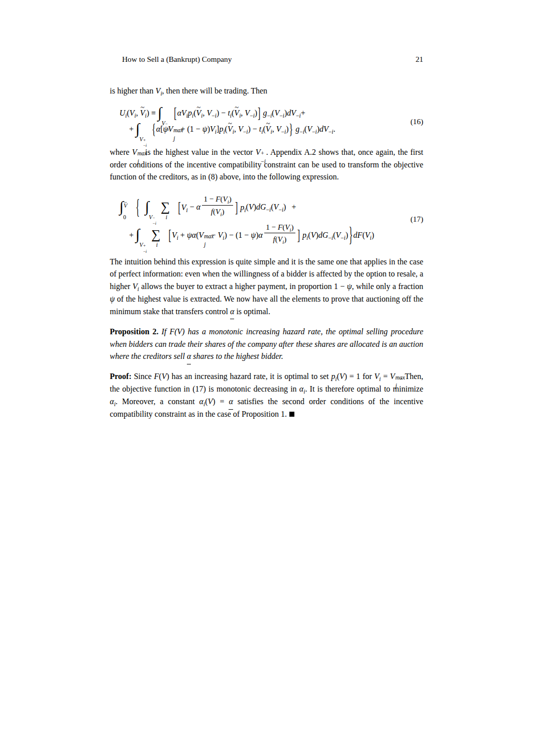How to Sell a (Bankrupt) Company 21
is higher than Vi, then there will be trading. Then
(16)
Ui(Vi, ~Vi) ≡ ∫V−−i [αVipi(~Vi, V−i) − ti(~Vi, V−i)] g−i(V−i)dV−i+ + ∫V+−i {α[ψV max j + (1 − ψ)Vi]pi(~Vi, V−i) − ti(~Vi, V−i)} g−i(V−i)dV−i.
where Vmax j is the highest value in the vector V+−i . Appendix A.2 shows that, once again, the first order conditions of the incentive compatibility constraint can be used to transform the objective function of the creditors, as in (8) above, into the following expression.
(17)
∫–V 0 { ∫V−−i ∑i [Vi − α 1 − F(Vi) f(Vi)] pi(V)dG−i(V−i) + + ∫V+−i ∑i [Vi + ψα(Vmax j − Vi) − (1 − ψ)α 1 − F(Vi) f(Vi)] pi(V)dG−i(V−i)}dF(Vi)
The intuition behind this expression is quite simple and it is the same one that applies in the case of perfect information: even when the willingness of a bidder is affected by the option to resale, a higher Vi allows the buyer to extract a higher payment, in proportion 1 − ψ, while only a fraction ψ of the highest value is extracted. We now have all the elements to prove that auctioning off the minimum stake that transfers control α is optimal.
Proposition 2. If F(V) has a monotonic increasing hazard rate, the optimal selling procedure when bidders can trade their shares of the company after these shares are allocated is an auction where the creditors sell α shares to the highest bidder.
Proof: Since F(V) has an increasing hazard rate, it is optimal to set pi(V) = 1 for Vi = Vmax j . Then, the objective function in (17) is monotonic decreasing in αi. It is therefore optimal to minimize αi. Moreover, a constant αi(V) = α satisfies the second order conditions of the incentive compatibility constraint as in the case of Proposition 1.